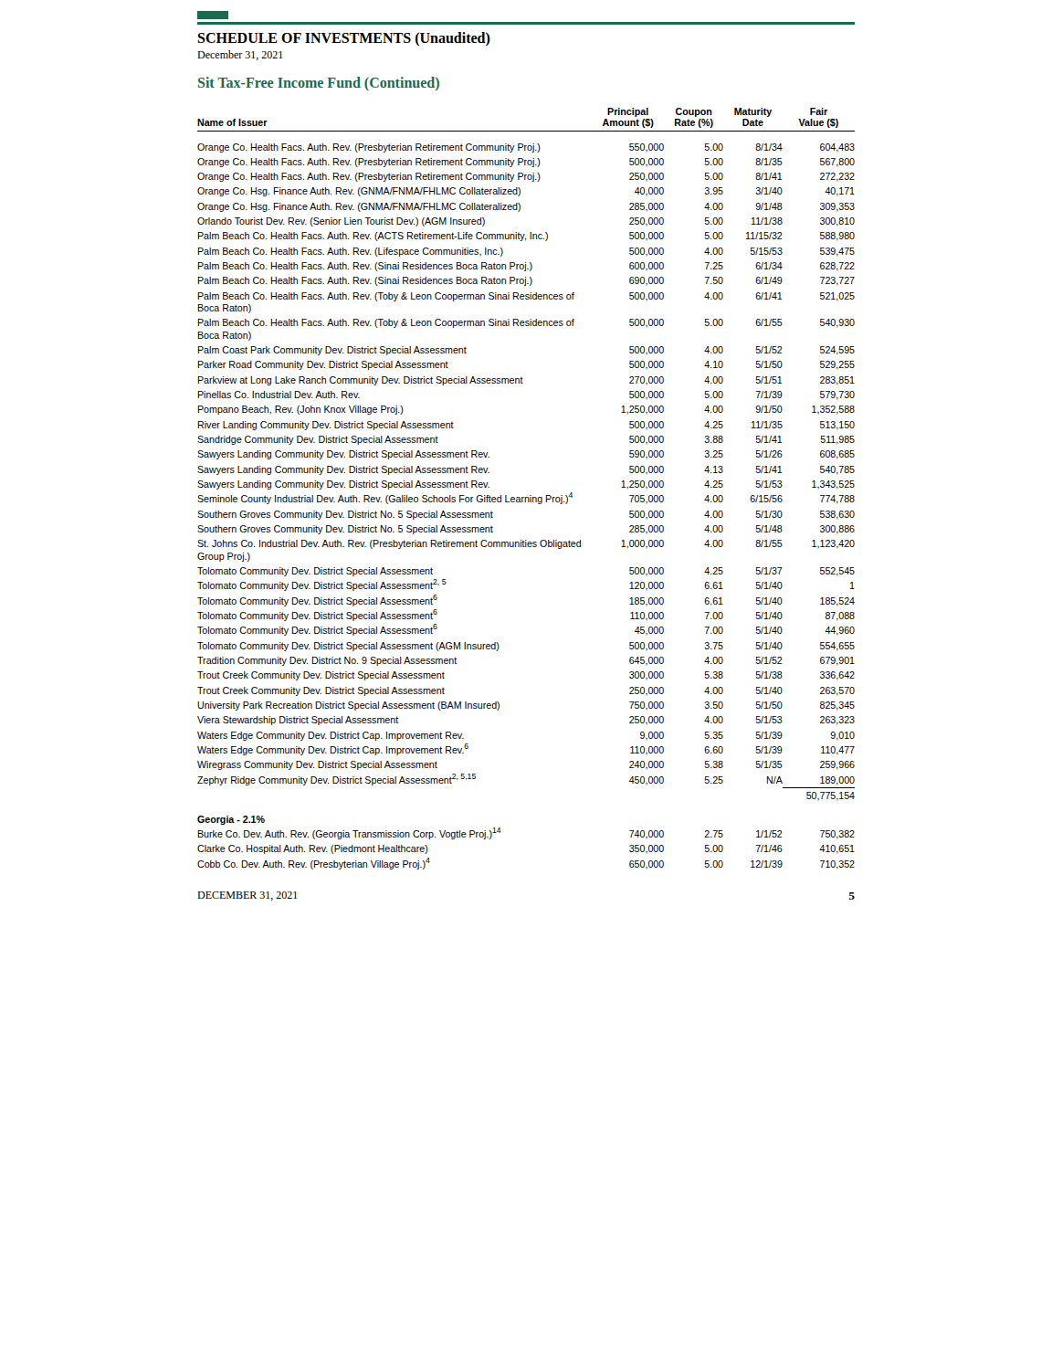SCHEDULE OF INVESTMENTS (Unaudited)
December 31, 2021
Sit Tax-Free Income Fund (Continued)
| Name of Issuer | Principal Amount ($) | Coupon Rate (%) | Maturity Date | Fair Value ($) |
| --- | --- | --- | --- | --- |
| Orange Co. Health Facs. Auth. Rev. (Presbyterian Retirement Community Proj.) | 550,000 | 5.00 | 8/1/34 | 604,483 |
| Orange Co. Health Facs. Auth. Rev. (Presbyterian Retirement Community Proj.) | 500,000 | 5.00 | 8/1/35 | 567,800 |
| Orange Co. Health Facs. Auth. Rev. (Presbyterian Retirement Community Proj.) | 250,000 | 5.00 | 8/1/41 | 272,232 |
| Orange Co. Hsg. Finance Auth. Rev. (GNMA/FNMA/FHLMC Collateralized) | 40,000 | 3.95 | 3/1/40 | 40,171 |
| Orange Co. Hsg. Finance Auth. Rev. (GNMA/FNMA/FHLMC Collateralized) | 285,000 | 4.00 | 9/1/48 | 309,353 |
| Orlando Tourist Dev. Rev. (Senior Lien Tourist Dev.) (AGM Insured) | 250,000 | 5.00 | 11/1/38 | 300,810 |
| Palm Beach Co. Health Facs. Auth. Rev. (ACTS Retirement-Life Community, Inc.) | 500,000 | 5.00 | 11/15/32 | 588,980 |
| Palm Beach Co. Health Facs. Auth. Rev. (Lifespace Communities, Inc.) | 500,000 | 4.00 | 5/15/53 | 539,475 |
| Palm Beach Co. Health Facs. Auth. Rev. (Sinai Residences Boca Raton Proj.) | 600,000 | 7.25 | 6/1/34 | 628,722 |
| Palm Beach Co. Health Facs. Auth. Rev. (Sinai Residences Boca Raton Proj.) | 690,000 | 7.50 | 6/1/49 | 723,727 |
| Palm Beach Co. Health Facs. Auth. Rev. (Toby & Leon Cooperman Sinai Residences of Boca Raton) | 500,000 | 4.00 | 6/1/41 | 521,025 |
| Palm Beach Co. Health Facs. Auth. Rev. (Toby & Leon Cooperman Sinai Residences of Boca Raton) | 500,000 | 5.00 | 6/1/55 | 540,930 |
| Palm Coast Park Community Dev. District Special Assessment | 500,000 | 4.00 | 5/1/52 | 524,595 |
| Parker Road Community Dev. District Special Assessment | 500,000 | 4.10 | 5/1/50 | 529,255 |
| Parkview at Long Lake Ranch Community Dev. District Special Assessment | 270,000 | 4.00 | 5/1/51 | 283,851 |
| Pinellas Co. Industrial Dev. Auth. Rev. | 500,000 | 5.00 | 7/1/39 | 579,730 |
| Pompano Beach, Rev. (John Knox Village Proj.) | 1,250,000 | 4.00 | 9/1/50 | 1,352,588 |
| River Landing Community Dev. District Special Assessment | 500,000 | 4.25 | 11/1/35 | 513,150 |
| Sandridge Community Dev. District Special Assessment | 500,000 | 3.88 | 5/1/41 | 511,985 |
| Sawyers Landing Community Dev. District Special Assessment Rev. | 590,000 | 3.25 | 5/1/26 | 608,685 |
| Sawyers Landing Community Dev. District Special Assessment Rev. | 500,000 | 4.13 | 5/1/41 | 540,785 |
| Sawyers Landing Community Dev. District Special Assessment Rev. | 1,250,000 | 4.25 | 5/1/53 | 1,343,525 |
| Seminole County Industrial Dev. Auth. Rev. (Galileo Schools For Gifted Learning Proj.) 4 | 705,000 | 4.00 | 6/15/56 | 774,788 |
| Southern Groves Community Dev. District No. 5 Special Assessment | 500,000 | 4.00 | 5/1/30 | 538,630 |
| Southern Groves Community Dev. District No. 5 Special Assessment | 285,000 | 4.00 | 5/1/48 | 300,886 |
| St. Johns Co. Industrial Dev. Auth. Rev. (Presbyterian Retirement Communities Obligated Group Proj.) | 1,000,000 | 4.00 | 8/1/55 | 1,123,420 |
| Tolomato Community Dev. District Special Assessment | 500,000 | 4.25 | 5/1/37 | 552,545 |
| Tolomato Community Dev. District Special Assessment 2, 5 | 120,000 | 6.61 | 5/1/40 | 1 |
| Tolomato Community Dev. District Special Assessment 6 | 185,000 | 6.61 | 5/1/40 | 185,524 |
| Tolomato Community Dev. District Special Assessment 6 | 110,000 | 7.00 | 5/1/40 | 87,088 |
| Tolomato Community Dev. District Special Assessment 6 | 45,000 | 7.00 | 5/1/40 | 44,960 |
| Tolomato Community Dev. District Special Assessment (AGM Insured) | 500,000 | 3.75 | 5/1/40 | 554,655 |
| Tradition Community Dev. District No. 9 Special Assessment | 645,000 | 4.00 | 5/1/52 | 679,901 |
| Trout Creek Community Dev. District Special Assessment | 300,000 | 5.38 | 5/1/38 | 336,642 |
| Trout Creek Community Dev. District Special Assessment | 250,000 | 4.00 | 5/1/40 | 263,570 |
| University Park Recreation District Special Assessment (BAM Insured) | 750,000 | 3.50 | 5/1/50 | 825,345 |
| Viera Stewardship District Special Assessment | 250,000 | 4.00 | 5/1/53 | 263,323 |
| Waters Edge Community Dev. District Cap. Improvement Rev. | 9,000 | 5.35 | 5/1/39 | 9,010 |
| Waters Edge Community Dev. District Cap. Improvement Rev. 6 | 110,000 | 6.60 | 5/1/39 | 110,477 |
| Wiregrass Community Dev. District Special Assessment | 240,000 | 5.38 | 5/1/35 | 259,966 |
| Zephyr Ridge Community Dev. District Special Assessment 2, 5,15 | 450,000 | 5.25 | N/A | 189,000 |
| | | | | 50,775,154 |
| Georgia - 2.1% |
| Burke Co. Dev. Auth. Rev. (Georgia Transmission Corp. Vogtle Proj.) 14 | 740,000 | 2.75 | 1/1/52 | 750,382 |
| Clarke Co. Hospital Auth. Rev. (Piedmont Healthcare) | 350,000 | 5.00 | 7/1/46 | 410,651 |
| Cobb Co. Dev. Auth. Rev. (Presbyterian Village Proj.) 4 | 650,000 | 5.00 | 12/1/39 | 710,352 |
DECEMBER 31, 2021
5